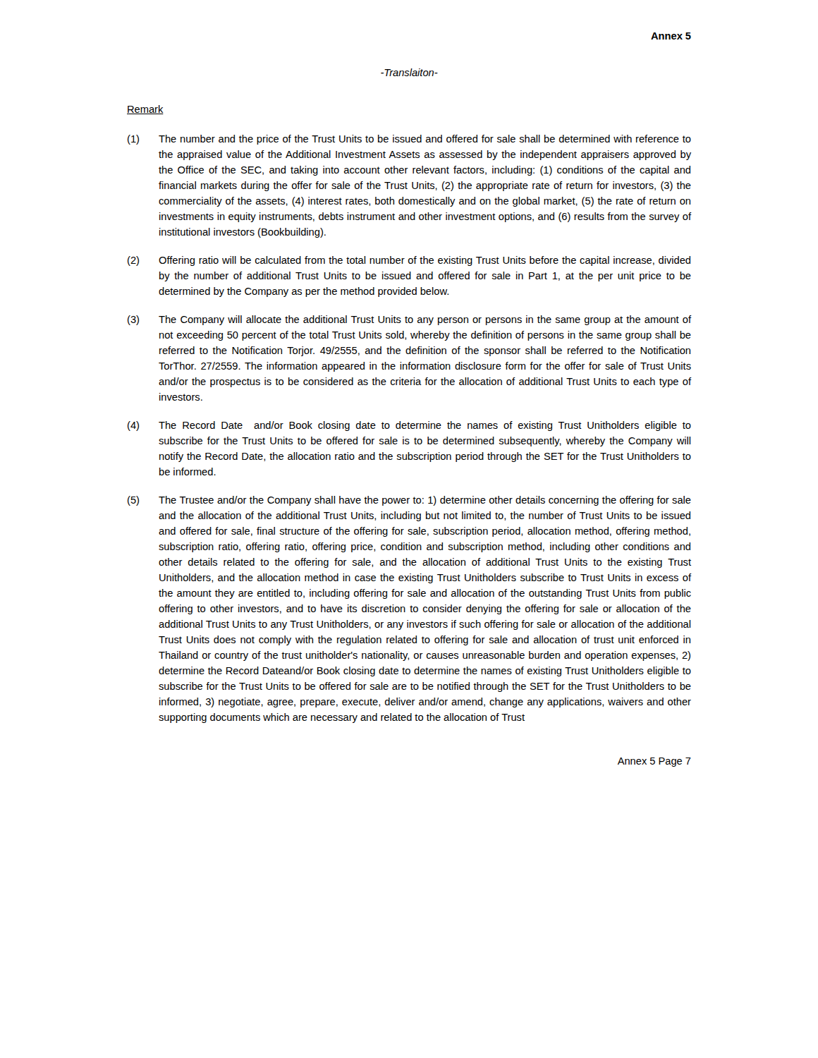Annex 5
-Translaiton-
Remark
The number and the price of the Trust Units to be issued and offered for sale shall be determined with reference to the appraised value of the Additional Investment Assets as assessed by the independent appraisers approved by the Office of the SEC, and taking into account other relevant factors, including: (1) conditions of the capital and financial markets during the offer for sale of the Trust Units, (2) the appropriate rate of return for investors, (3) the commerciality of the assets, (4) interest rates, both domestically and on the global market, (5) the rate of return on investments in equity instruments, debts instrument and other investment options, and (6) results from the survey of institutional investors (Bookbuilding).
Offering ratio will be calculated from the total number of the existing Trust Units before the capital increase, divided by the number of additional Trust Units to be issued and offered for sale in Part 1, at the per unit price to be determined by the Company as per the method provided below.
The Company will allocate the additional Trust Units to any person or persons in the same group at the amount of not exceeding 50 percent of the total Trust Units sold, whereby the definition of persons in the same group shall be referred to the Notification Torjor. 49/2555, and the definition of the sponsor shall be referred to the Notification TorThor. 27/2559. The information appeared in the information disclosure form for the offer for sale of Trust Units and/or the prospectus is to be considered as the criteria for the allocation of additional Trust Units to each type of investors.
The Record Date and/or Book closing date to determine the names of existing Trust Unitholders eligible to subscribe for the Trust Units to be offered for sale is to be determined subsequently, whereby the Company will notify the Record Date, the allocation ratio and the subscription period through the SET for the Trust Unitholders to be informed.
The Trustee and/or the Company shall have the power to: 1) determine other details concerning the offering for sale and the allocation of the additional Trust Units, including but not limited to, the number of Trust Units to be issued and offered for sale, final structure of the offering for sale, subscription period, allocation method, offering method, subscription ratio, offering ratio, offering price, condition and subscription method, including other conditions and other details related to the offering for sale, and the allocation of additional Trust Units to the existing Trust Unitholders, and the allocation method in case the existing Trust Unitholders subscribe to Trust Units in excess of the amount they are entitled to, including offering for sale and allocation of the outstanding Trust Units from public offering to other investors, and to have its discretion to consider denying the offering for sale or allocation of the additional Trust Units to any Trust Unitholders, or any investors if such offering for sale or allocation of the additional Trust Units does not comply with the regulation related to offering for sale and allocation of trust unit enforced in Thailand or country of the trust unitholder's nationality, or causes unreasonable burden and operation expenses, 2) determine the Record Dateand/or Book closing date to determine the names of existing Trust Unitholders eligible to subscribe for the Trust Units to be offered for sale are to be notified through the SET for the Trust Unitholders to be informed, 3) negotiate, agree, prepare, execute, deliver and/or amend, change any applications, waivers and other supporting documents which are necessary and related to the allocation of Trust
Annex 5 Page 7